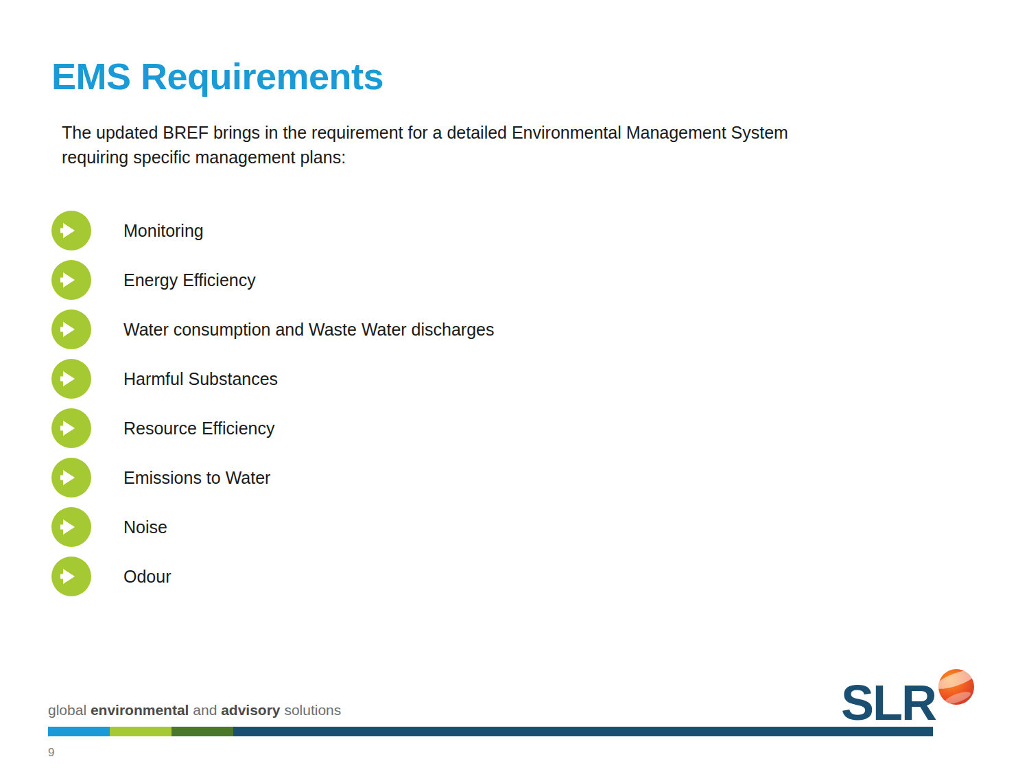EMS Requirements
The updated BREF brings in the requirement for a detailed Environmental Management System requiring specific management plans:
Monitoring
Energy Efficiency
Water consumption and Waste Water discharges
Harmful Substances
Resource Efficiency
Emissions to Water
Noise
Odour
global environmental and advisory solutions
9
SLR